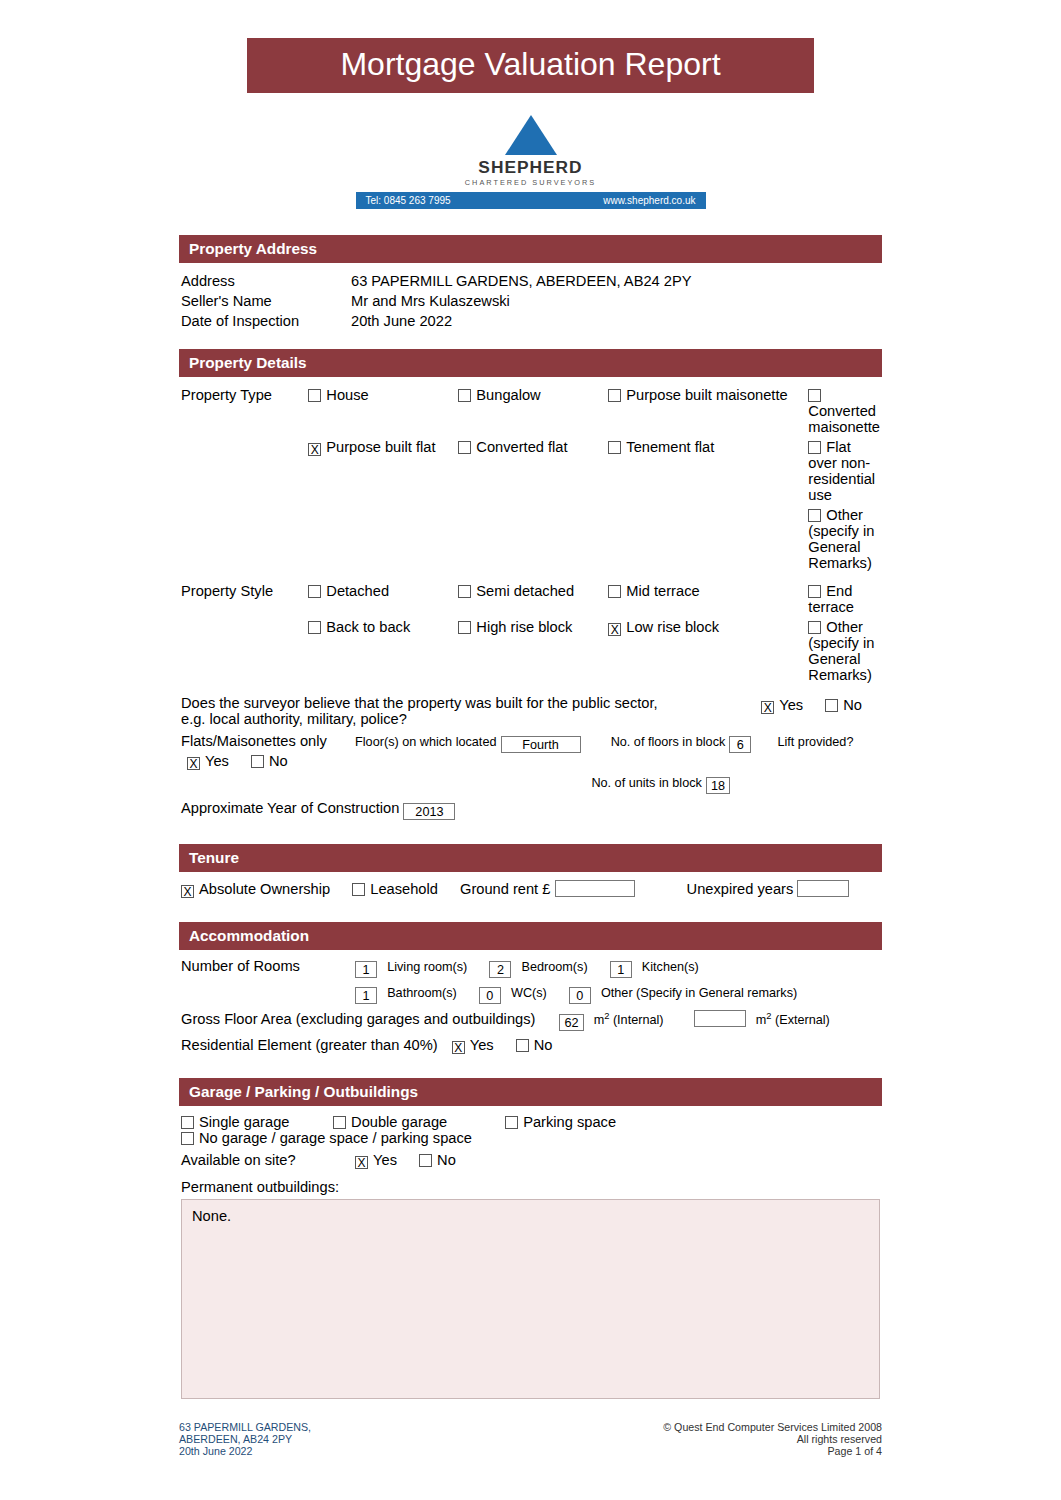Mortgage Valuation Report
SHEPHERD
CHARTERED SURVEYORS
Tel: 0845 263 7995 www.shepherd.co.uk
Property Address
| Address | 63 PAPERMILL GARDENS, ABERDEEN, AB24 2PY |
| Seller's Name | Mr and Mrs Kulaszewski |
| Date of Inspection | 20th June 2022 |
Property Details
| Property Type | House Bungalow Purpose built maisonette Converted maisonette Purpose built flat Converted flat Tenement flat Flat over non-residential use Other (specify in General Remarks) |
| Property Style | Detached Semi detached Mid terrace End terrace Back to back High rise block Low rise block Other (specify in General Remarks) |
Does the surveyor believe that the property was built for the public sector,
e.g. local authority, military, police?
Yes No
Flats/Maisonettes only Floor(s) on which located Fourth No. of floors in block 6 Lift provided? Yes No
No. of units in block 18
Approximate Year of Construction 2013
Tenure
Absolute Ownership Leasehold Ground rent £ Unexpired years
Accommodation
Number of Rooms 1 Living room(s) 2 Bedroom(s) 1 Kitchen(s)
1 Bathroom(s) 0 WC(s) 0 Other (Specify in General remarks)
Gross Floor Area (excluding garages and outbuildings) 62 m2 (Internal) m2 (External)
Residential Element (greater than 40%) Yes No
Garage / Parking / Outbuildings
Single garage Double garage Parking space No garage / garage space / parking space
Available on site? Yes No
Permanent outbuildings:
None.
63 PAPERMILL GARDENS,
ABERDEEN, AB24 2PY
20th June 2022
© Quest End Computer Services Limited 2008
All rights reserved
Page 1 of 4